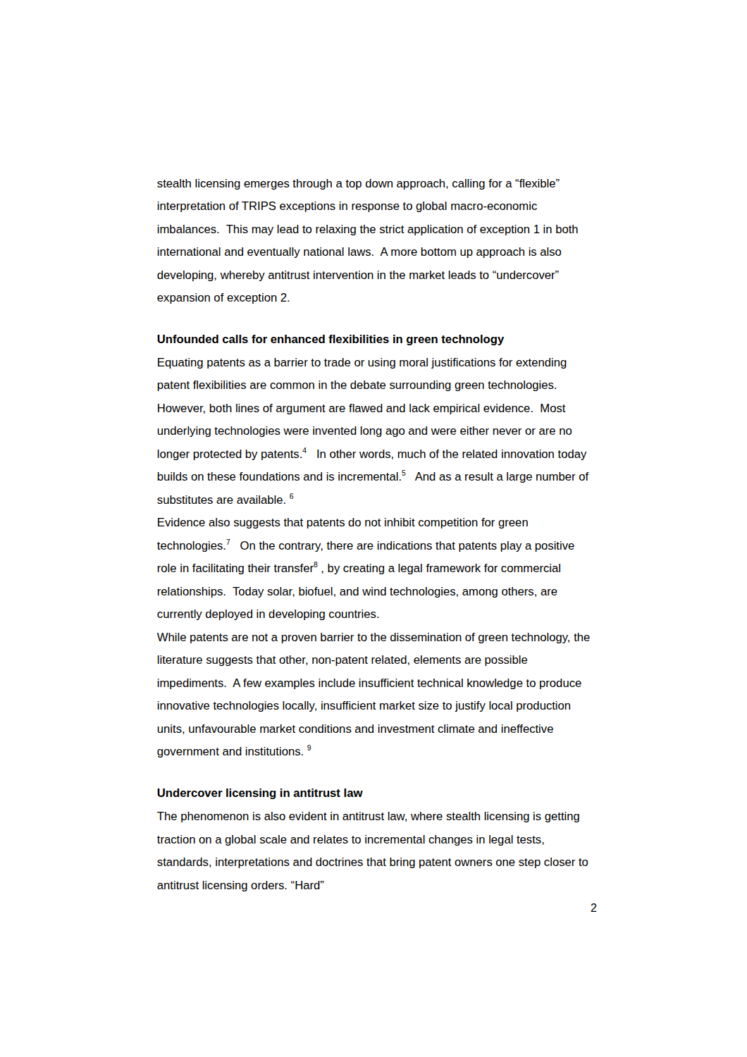stealth licensing emerges through a top down approach, calling for a “flexible” interpretation of TRIPS exceptions in response to global macro-economic imbalances. This may lead to relaxing the strict application of exception 1 in both international and eventually national laws. A more bottom up approach is also developing, whereby antitrust intervention in the market leads to “undercover” expansion of exception 2.
Unfounded calls for enhanced flexibilities in green technology
Equating patents as a barrier to trade or using moral justifications for extending patent flexibilities are common in the debate surrounding green technologies. However, both lines of argument are flawed and lack empirical evidence. Most underlying technologies were invented long ago and were either never or are no longer protected by patents.4 In other words, much of the related innovation today builds on these foundations and is incremental.5 And as a result a large number of substitutes are available. 6
Evidence also suggests that patents do not inhibit competition for green technologies.7 On the contrary, there are indications that patents play a positive role in facilitating their transfer8 , by creating a legal framework for commercial relationships. Today solar, biofuel, and wind technologies, among others, are currently deployed in developing countries.
While patents are not a proven barrier to the dissemination of green technology, the literature suggests that other, non-patent related, elements are possible impediments. A few examples include insufficient technical knowledge to produce innovative technologies locally, insufficient market size to justify local production units, unfavourable market conditions and investment climate and ineffective government and institutions. 9
Undercover licensing in antitrust law
The phenomenon is also evident in antitrust law, where stealth licensing is getting traction on a global scale and relates to incremental changes in legal tests, standards, interpretations and doctrines that bring patent owners one step closer to antitrust licensing orders. “Hard”
2